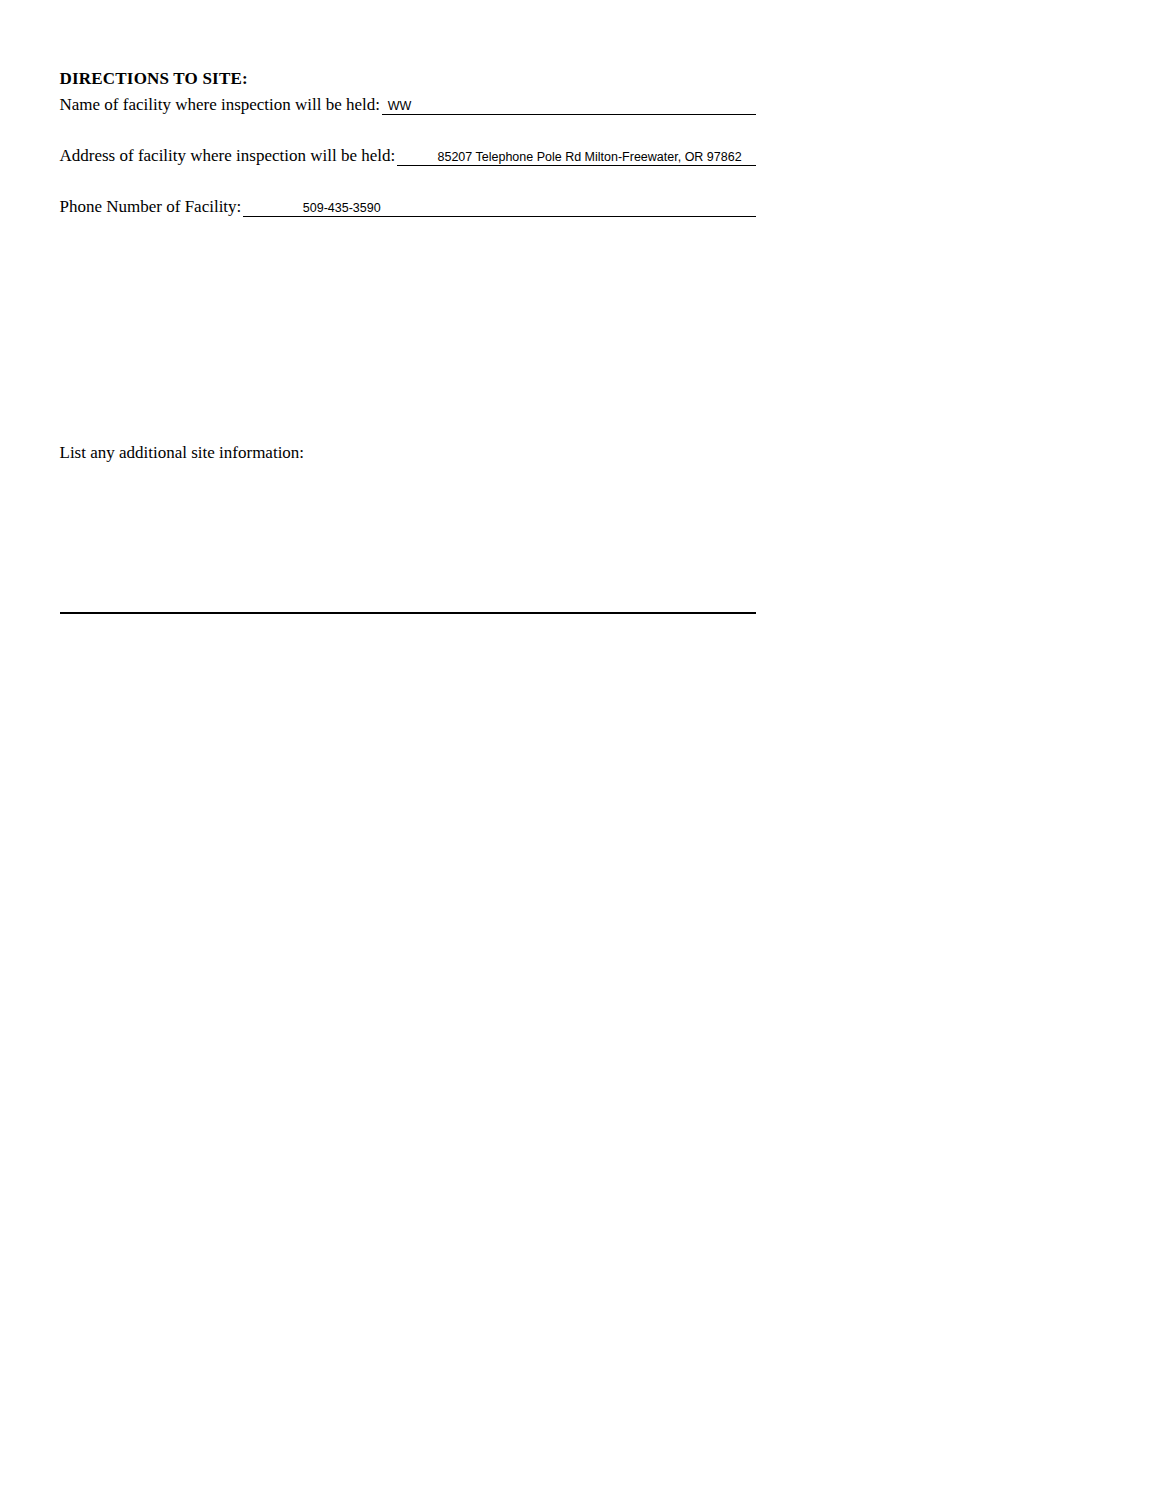DIRECTIONS TO SITE:
Name of facility where inspection will be held: WW
Address of facility where inspection will be held: 85207 Telephone Pole Rd Milton-Freewater, OR 97862
Phone Number of Facility: 509-435-3590
List any additional site information: